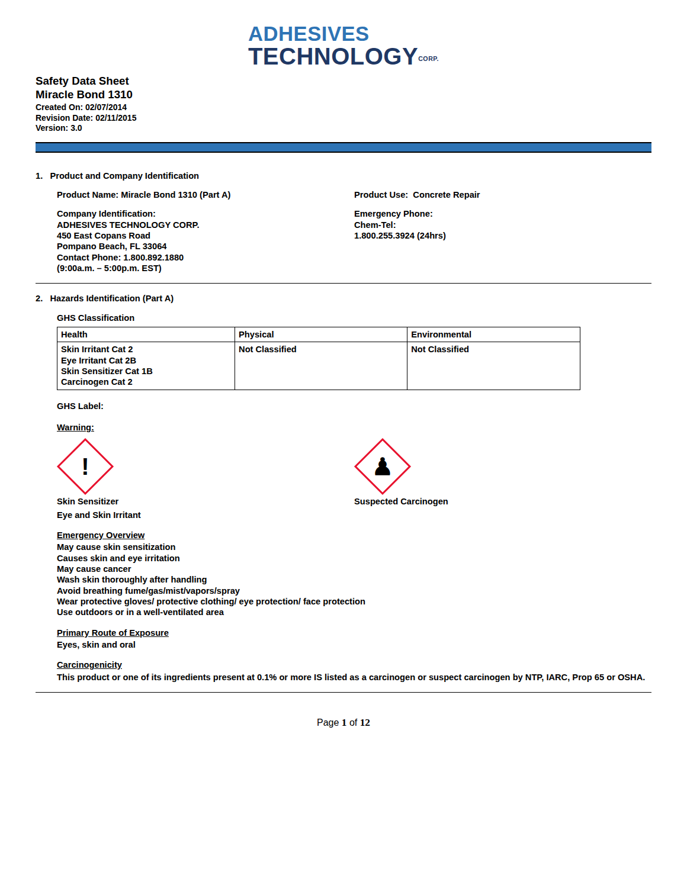ADHESIVES
TECHNOLOGY CORP.
Safety Data Sheet
Miracle Bond 1310
Created On: 02/07/2014
Revision Date: 02/11/2015
Version: 3.0
1. Product and Company Identification
| Product Name: Miracle Bond 1310 (Part A) | Product Use: Concrete Repair |
| Company Identification: ADHESIVES TECHNOLOGY CORP. 450 East Copans Road Pompano Beach, FL 33064 Contact Phone: 1.800.892.1880 (9:00a.m. – 5:00p.m. EST) | Emergency Phone: Chem-Tel: 1.800.255.3924 (24hrs) |
2. Hazards Identification (Part A)
GHS Classification
| Health | Physical | Environmental |
| Skin Irritant Cat 2 Eye Irritant Cat 2B Skin Sensitizer Cat 1B Carcinogen Cat 2 | Not Classified | Not Classified |
GHS Label:
Warning:
| ! | ♟ |
| Skin Sensitizer Eye and Skin Irritant | Suspected Carcinogen |
Emergency Overview
May cause skin sensitization
Causes skin and eye irritation
May cause cancer
Wash skin thoroughly after handling
Avoid breathing fume/gas/mist/vapors/spray
Wear protective gloves/ protective clothing/ eye protection/ face protection
Use outdoors or in a well-ventilated area
Primary Route of Exposure
Eyes, skin and oral
Carcinogenicity
This product or one of its ingredients present at 0.1% or more IS listed as a carcinogen or suspect carcinogen by NTP, IARC, Prop 65 or OSHA.
Page 1 of 12